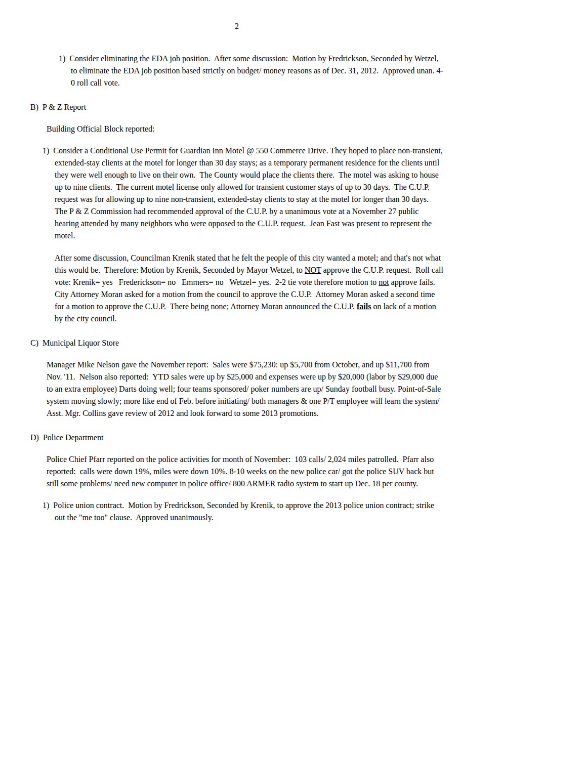2
1) Consider eliminating the EDA job position. After some discussion: Motion by Fredrickson, Seconded by Wetzel, to eliminate the EDA job position based strictly on budget/ money reasons as of Dec. 31, 2012. Approved unan. 4-0 roll call vote.
B) P & Z Report
Building Official Block reported:
1) Consider a Conditional Use Permit for Guardian Inn Motel @ 550 Commerce Drive. They hoped to place non-transient, extended-stay clients at the motel for longer than 30 day stays; as a temporary permanent residence for the clients until they were well enough to live on their own. The County would place the clients there. The motel was asking to house up to nine clients. The current motel license only allowed for transient customer stays of up to 30 days. The C.U.P. request was for allowing up to nine non-transient, extended-stay clients to stay at the motel for longer than 30 days. The P & Z Commission had recommended approval of the C.U.P. by a unanimous vote at a November 27 public hearing attended by many neighbors who were opposed to the C.U.P. request. Jean Fast was present to represent the motel.
After some discussion, Councilman Krenik stated that he felt the people of this city wanted a motel; and that's not what this would be. Therefore: Motion by Krenik, Seconded by Mayor Wetzel, to NOT approve the C.U.P. request. Roll call vote: Krenik= yes Frederickson= no Emmers= no Wetzel= yes. 2-2 tie vote therefore motion to not approve fails. City Attorney Moran asked for a motion from the council to approve the C.U.P. Attorney Moran asked a second time for a motion to approve the C.U.P. There being none; Attorney Moran announced the C.U.P. fails on lack of a motion by the city council.
C) Municipal Liquor Store
Manager Mike Nelson gave the November report: Sales were $75,230: up $5,700 from October, and up $11,700 from Nov. '11. Nelson also reported: YTD sales were up by $25,000 and expenses were up by $20,000 (labor by $29,000 due to an extra employee) Darts doing well; four teams sponsored/ poker numbers are up/ Sunday football busy. Point-of-Sale system moving slowly; more like end of Feb. before initiating/ both managers & one P/T employee will learn the system/ Asst. Mgr. Collins gave review of 2012 and look forward to some 2013 promotions.
D) Police Department
Police Chief Pfarr reported on the police activities for month of November: 103 calls/ 2,024 miles patrolled. Pfarr also reported: calls were down 19%, miles were down 10%. 8-10 weeks on the new police car/ got the police SUV back but still some problems/ need new computer in police office/ 800 ARMER radio system to start up Dec. 18 per county.
1) Police union contract. Motion by Fredrickson, Seconded by Krenik, to approve the 2013 police union contract; strike out the "me too" clause. Approved unanimously.